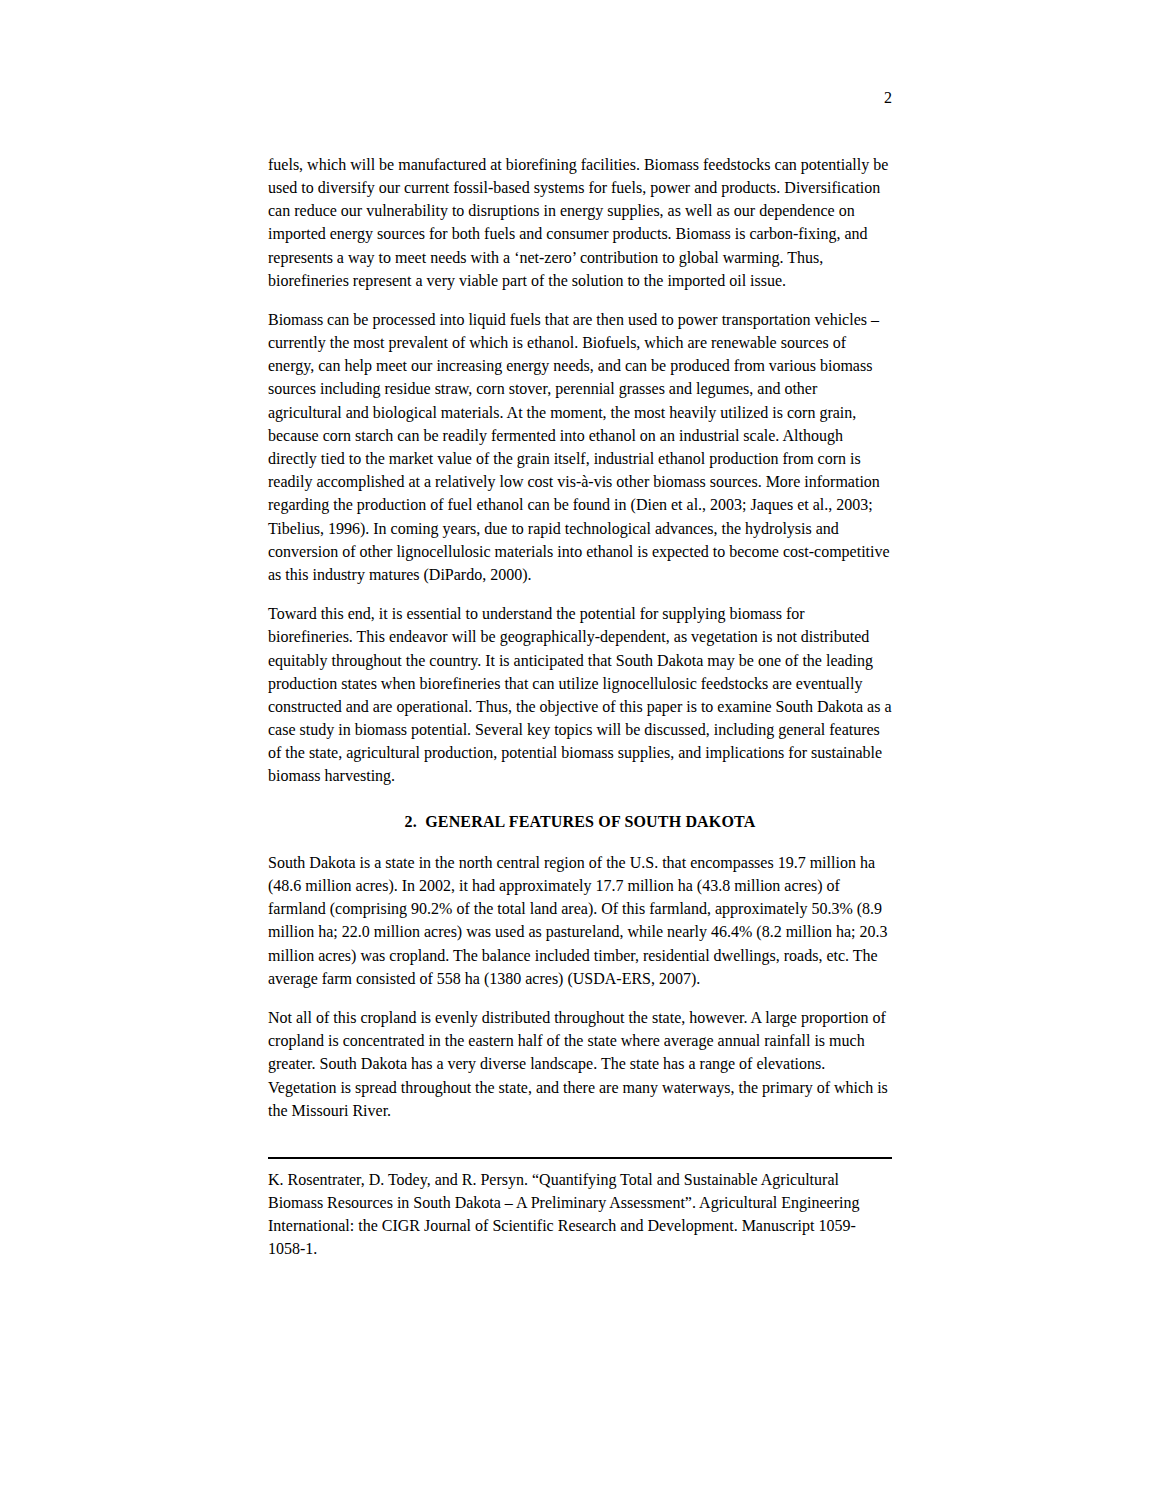2
fuels, which will be manufactured at biorefining facilities. Biomass feedstocks can potentially be used to diversify our current fossil-based systems for fuels, power and products. Diversification can reduce our vulnerability to disruptions in energy supplies, as well as our dependence on imported energy sources for both fuels and consumer products. Biomass is carbon-fixing, and represents a way to meet needs with a ‘net-zero’ contribution to global warming. Thus, biorefineries represent a very viable part of the solution to the imported oil issue.
Biomass can be processed into liquid fuels that are then used to power transportation vehicles – currently the most prevalent of which is ethanol. Biofuels, which are renewable sources of energy, can help meet our increasing energy needs, and can be produced from various biomass sources including residue straw, corn stover, perennial grasses and legumes, and other agricultural and biological materials. At the moment, the most heavily utilized is corn grain, because corn starch can be readily fermented into ethanol on an industrial scale. Although directly tied to the market value of the grain itself, industrial ethanol production from corn is readily accomplished at a relatively low cost vis-à-vis other biomass sources. More information regarding the production of fuel ethanol can be found in (Dien et al., 2003; Jaques et al., 2003; Tibelius, 1996). In coming years, due to rapid technological advances, the hydrolysis and conversion of other lignocellulosic materials into ethanol is expected to become cost-competitive as this industry matures (DiPardo, 2000).
Toward this end, it is essential to understand the potential for supplying biomass for biorefineries. This endeavor will be geographically-dependent, as vegetation is not distributed equitably throughout the country. It is anticipated that South Dakota may be one of the leading production states when biorefineries that can utilize lignocellulosic feedstocks are eventually constructed and are operational. Thus, the objective of this paper is to examine South Dakota as a case study in biomass potential. Several key topics will be discussed, including general features of the state, agricultural production, potential biomass supplies, and implications for sustainable biomass harvesting.
2. GENERAL FEATURES OF SOUTH DAKOTA
South Dakota is a state in the north central region of the U.S. that encompasses 19.7 million ha (48.6 million acres). In 2002, it had approximately 17.7 million ha (43.8 million acres) of farmland (comprising 90.2% of the total land area). Of this farmland, approximately 50.3% (8.9 million ha; 22.0 million acres) was used as pastureland, while nearly 46.4% (8.2 million ha; 20.3 million acres) was cropland. The balance included timber, residential dwellings, roads, etc. The average farm consisted of 558 ha (1380 acres) (USDA-ERS, 2007).
Not all of this cropland is evenly distributed throughout the state, however. A large proportion of cropland is concentrated in the eastern half of the state where average annual rainfall is much greater. South Dakota has a very diverse landscape. The state has a range of elevations. Vegetation is spread throughout the state, and there are many waterways, the primary of which is the Missouri River.
K. Rosentrater, D. Todey, and R. Persyn. “Quantifying Total and Sustainable Agricultural Biomass Resources in South Dakota – A Preliminary Assessment”. Agricultural Engineering International: the CIGR Journal of Scientific Research and Development. Manuscript 1059-1058-1.